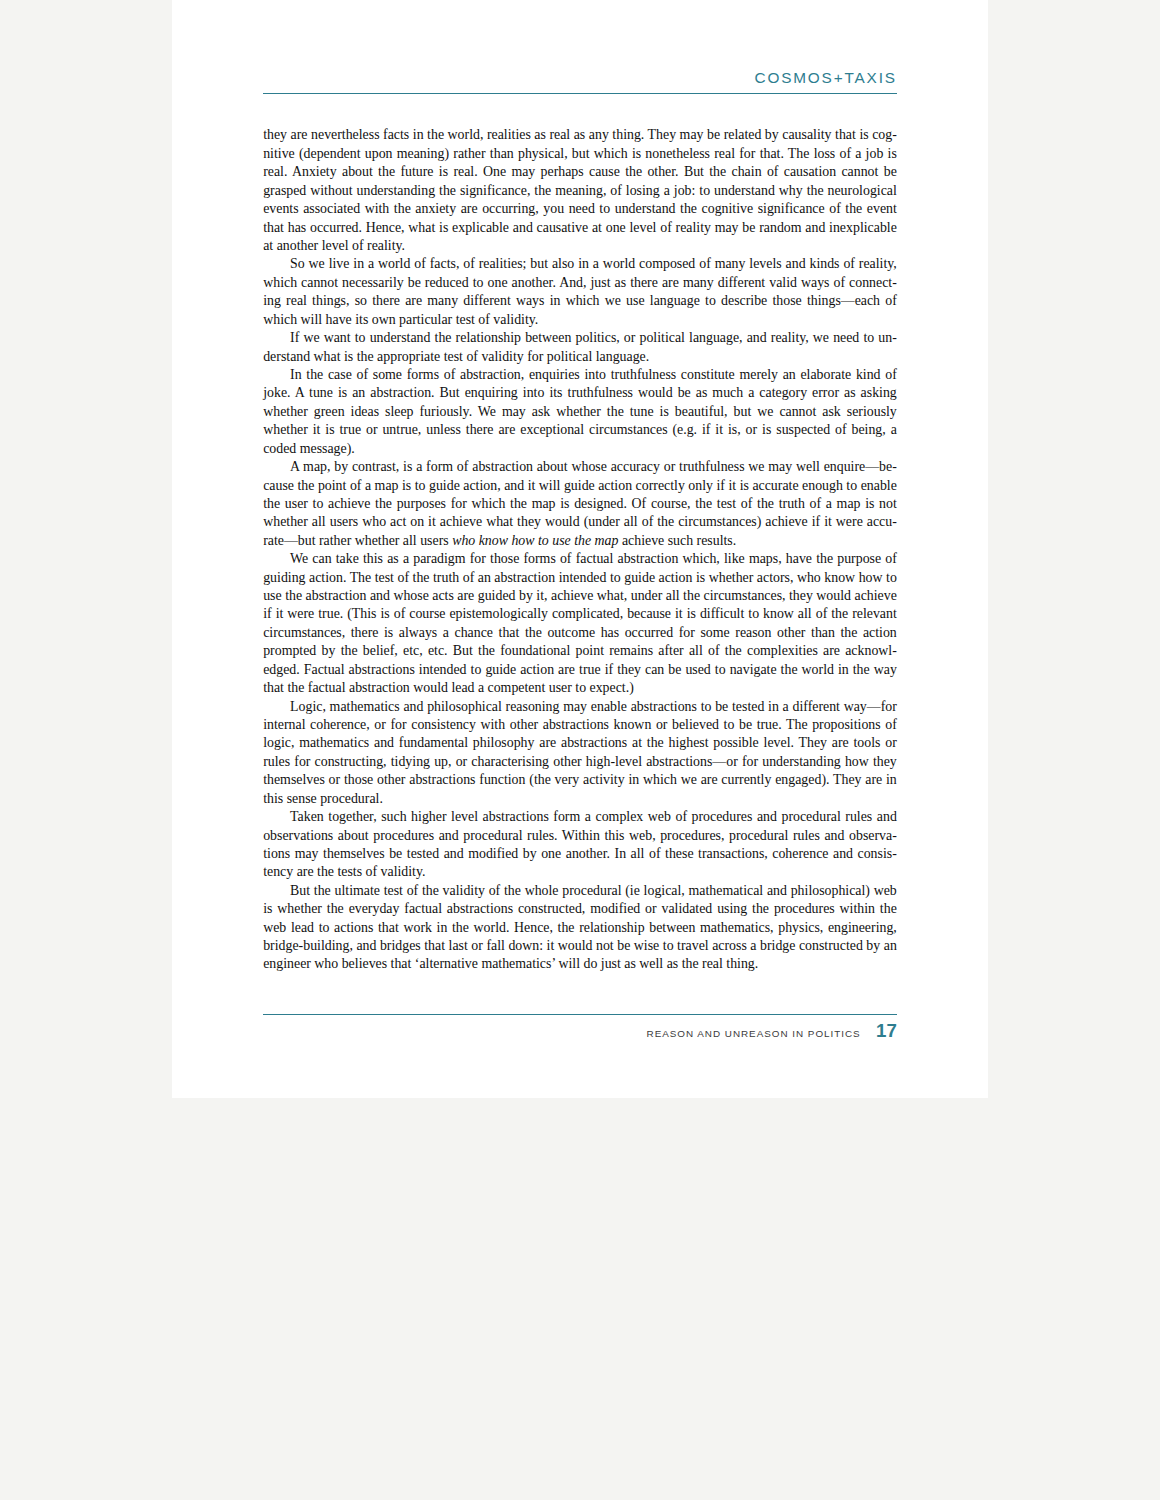COSMOS+TAXIS
they are nevertheless facts in the world, realities as real as any thing. They may be related by causality that is cognitive (dependent upon meaning) rather than physical, but which is nonetheless real for that. The loss of a job is real. Anxiety about the future is real. One may perhaps cause the other. But the chain of causation cannot be grasped without understanding the significance, the meaning, of losing a job: to understand why the neurological events associated with the anxiety are occurring, you need to understand the cognitive significance of the event that has occurred. Hence, what is explicable and causative at one level of reality may be random and inexplicable at another level of reality.
So we live in a world of facts, of realities; but also in a world composed of many levels and kinds of reality, which cannot necessarily be reduced to one another. And, just as there are many different valid ways of connecting real things, so there are many different ways in which we use language to describe those things—each of which will have its own particular test of validity.
If we want to understand the relationship between politics, or political language, and reality, we need to understand what is the appropriate test of validity for political language.
In the case of some forms of abstraction, enquiries into truthfulness constitute merely an elaborate kind of joke. A tune is an abstraction. But enquiring into its truthfulness would be as much a category error as asking whether green ideas sleep furiously. We may ask whether the tune is beautiful, but we cannot ask seriously whether it is true or untrue, unless there are exceptional circumstances (e.g. if it is, or is suspected of being, a coded message).
A map, by contrast, is a form of abstraction about whose accuracy or truthfulness we may well enquire—because the point of a map is to guide action, and it will guide action correctly only if it is accurate enough to enable the user to achieve the purposes for which the map is designed. Of course, the test of the truth of a map is not whether all users who act on it achieve what they would (under all of the circumstances) achieve if it were accurate—but rather whether all users who know how to use the map achieve such results.
We can take this as a paradigm for those forms of factual abstraction which, like maps, have the purpose of guiding action. The test of the truth of an abstraction intended to guide action is whether actors, who know how to use the abstraction and whose acts are guided by it, achieve what, under all the circumstances, they would achieve if it were true. (This is of course epistemologically complicated, because it is difficult to know all of the relevant circumstances, there is always a chance that the outcome has occurred for some reason other than the action prompted by the belief, etc, etc. But the foundational point remains after all of the complexities are acknowledged. Factual abstractions intended to guide action are true if they can be used to navigate the world in the way that the factual abstraction would lead a competent user to expect.)
Logic, mathematics and philosophical reasoning may enable abstractions to be tested in a different way—for internal coherence, or for consistency with other abstractions known or believed to be true. The propositions of logic, mathematics and fundamental philosophy are abstractions at the highest possible level. They are tools or rules for constructing, tidying up, or characterising other high-level abstractions—or for understanding how they themselves or those other abstractions function (the very activity in which we are currently engaged). They are in this sense procedural.
Taken together, such higher level abstractions form a complex web of procedures and procedural rules and observations about procedures and procedural rules. Within this web, procedures, procedural rules and observations may themselves be tested and modified by one another. In all of these transactions, coherence and consistency are the tests of validity.
But the ultimate test of the validity of the whole procedural (ie logical, mathematical and philosophical) web is whether the everyday factual abstractions constructed, modified or validated using the procedures within the web lead to actions that work in the world. Hence, the relationship between mathematics, physics, engineering, bridge-building, and bridges that last or fall down: it would not be wise to travel across a bridge constructed by an engineer who believes that ‘alternative mathematics’ will do just as well as the real thing.
Reason and Unreason in Politics 17